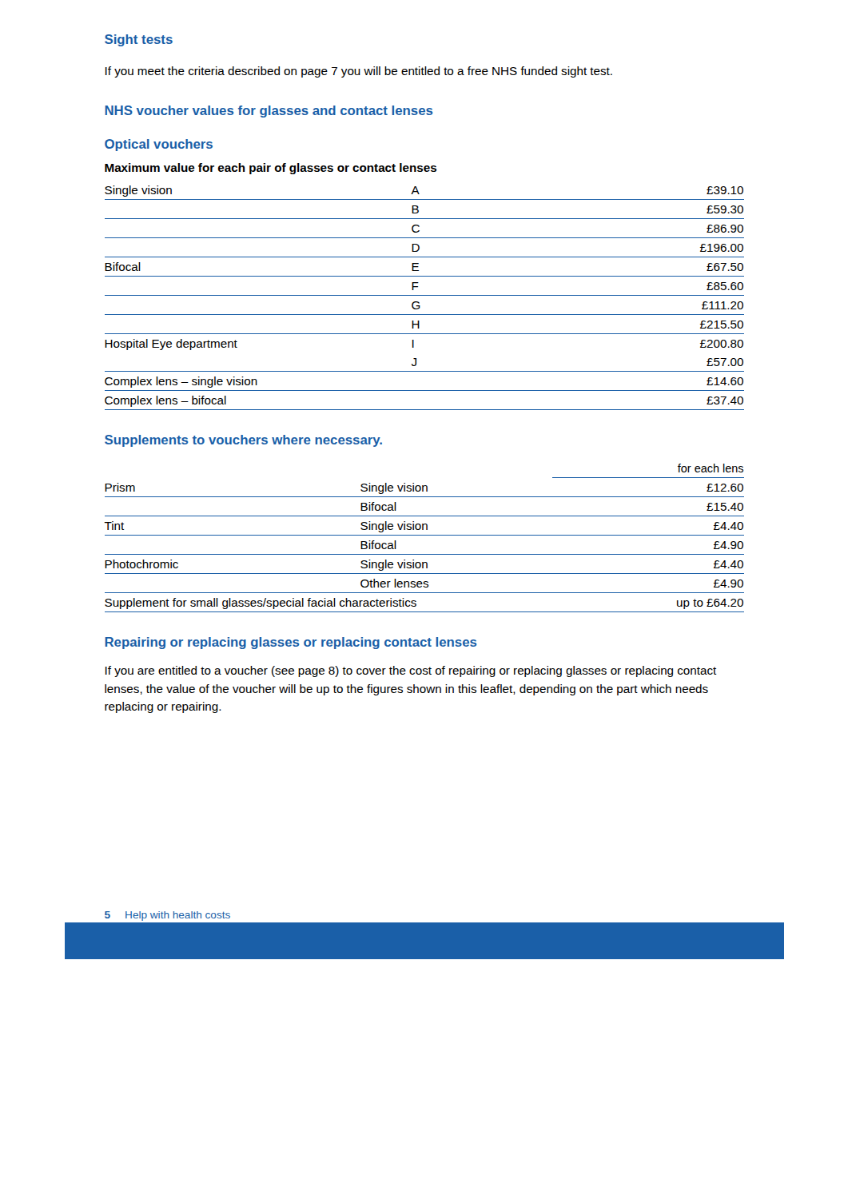Sight tests
If you meet the criteria described on page 7 you will be entitled to a free NHS funded sight test.
NHS voucher values for glasses and contact lenses
Optical vouchers
Maximum value for each pair of glasses or contact lenses
| Single vision | A | £39.10 |
| | B | £59.30 |
| | C | £86.90 |
| | D | £196.00 |
| Bifocal | E | £67.50 |
| | F | £85.60 |
| | G | £111.20 |
| | H | £215.50 |
| Hospital Eye department | I | £200.80 |
| | J | £57.00 |
| Complex lens – single vision | | £14.60 |
| Complex lens – bifocal | | £37.40 |
Supplements to vouchers where necessary.
| | | for each lens |
| Prism | Single vision | £12.60 |
| | Bifocal | £15.40 |
| Tint | Single vision | £4.40 |
| | Bifocal | £4.90 |
| Photochromic | Single vision | £4.40 |
| | Other lenses | £4.90 |
| Supplement for small glasses/special facial characteristics | up to £64.20 |
Repairing or replacing glasses or replacing contact lenses
If you are entitled to a voucher (see page 8) to cover the cost of repairing or replacing glasses or replacing contact lenses, the value of the voucher will be up to the figures shown in this leaflet, depending on the part which needs replacing or repairing.
5 Help with health costs